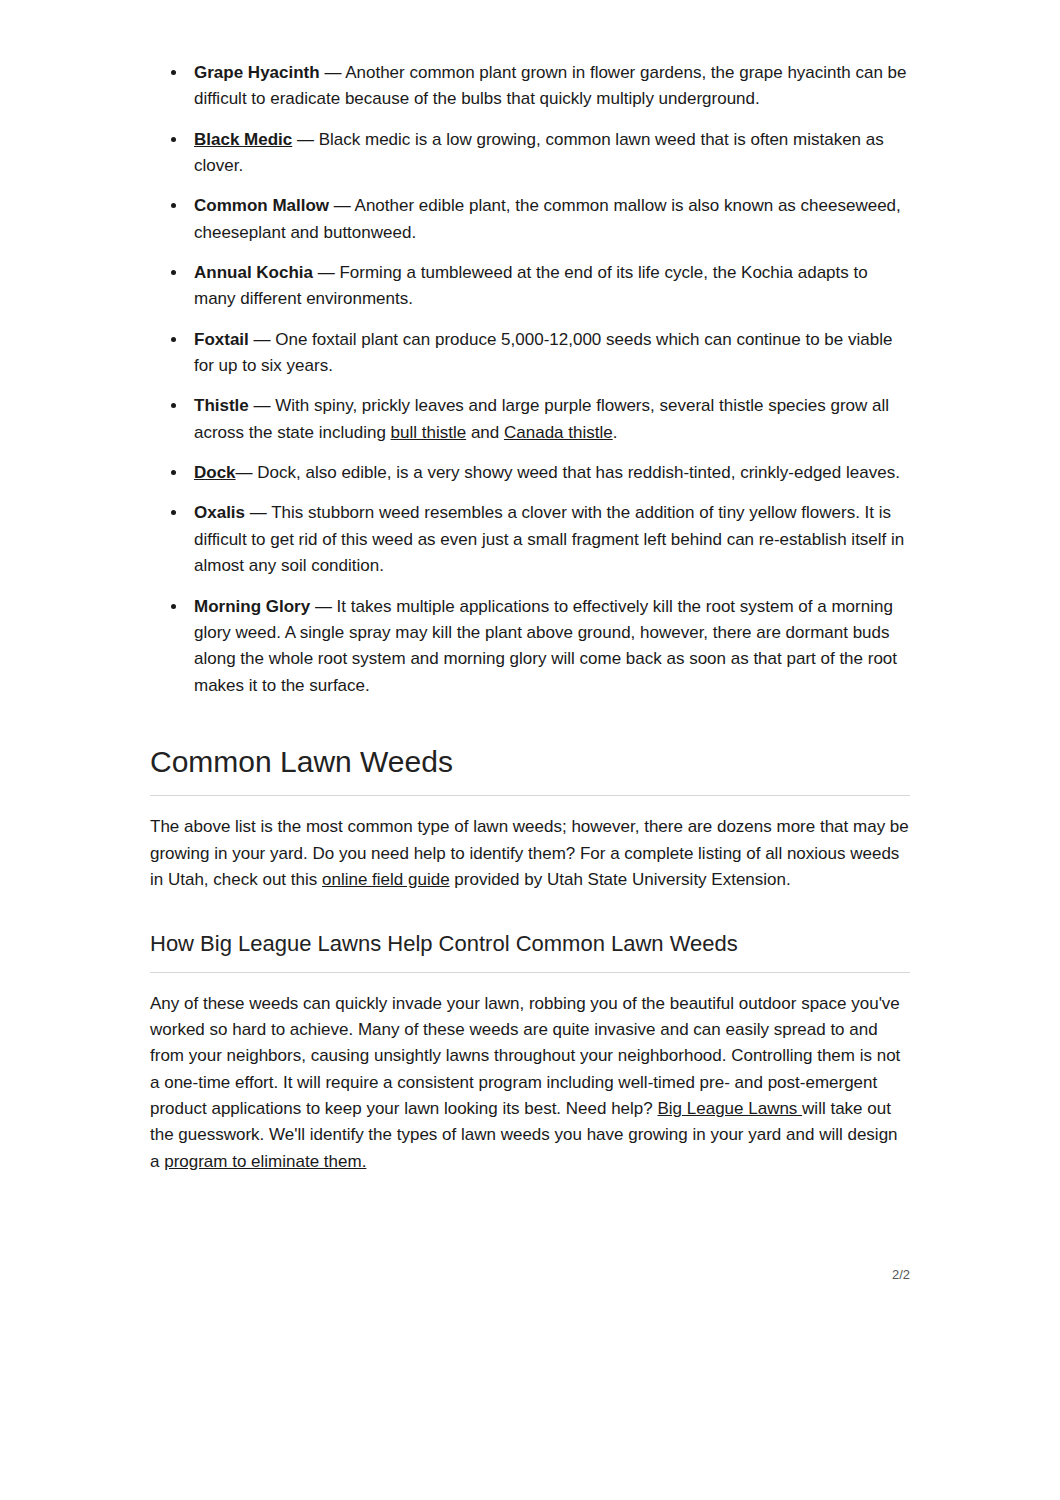Grape Hyacinth — Another common plant grown in flower gardens, the grape hyacinth can be difficult to eradicate because of the bulbs that quickly multiply underground.
Black Medic — Black medic is a low growing, common lawn weed that is often mistaken as clover.
Common Mallow — Another edible plant, the common mallow is also known as cheeseweed, cheeseplant and buttonweed.
Annual Kochia — Forming a tumbleweed at the end of its life cycle, the Kochia adapts to many different environments.
Foxtail — One foxtail plant can produce 5,000-12,000 seeds which can continue to be viable for up to six years.
Thistle — With spiny, prickly leaves and large purple flowers, several thistle species grow all across the state including bull thistle and Canada thistle.
Dock— Dock, also edible, is a very showy weed that has reddish-tinted, crinkly-edged leaves.
Oxalis — This stubborn weed resembles a clover with the addition of tiny yellow flowers. It is difficult to get rid of this weed as even just a small fragment left behind can re-establish itself in almost any soil condition.
Morning Glory — It takes multiple applications to effectively kill the root system of a morning glory weed. A single spray may kill the plant above ground, however, there are dormant buds along the whole root system and morning glory will come back as soon as that part of the root makes it to the surface.
Common Lawn Weeds
The above list is the most common type of lawn weeds; however, there are dozens more that may be growing in your yard. Do you need help to identify them? For a complete listing of all noxious weeds in Utah, check out this online field guide provided by Utah State University Extension.
How Big League Lawns Help Control Common Lawn Weeds
Any of these weeds can quickly invade your lawn, robbing you of the beautiful outdoor space you've worked so hard to achieve. Many of these weeds are quite invasive and can easily spread to and from your neighbors, causing unsightly lawns throughout your neighborhood. Controlling them is not a one-time effort. It will require a consistent program including well-timed pre- and post-emergent product applications to keep your lawn looking its best. Need help? Big League Lawns will take out the guesswork. We'll identify the types of lawn weeds you have growing in your yard and will design a program to eliminate them.
2/2